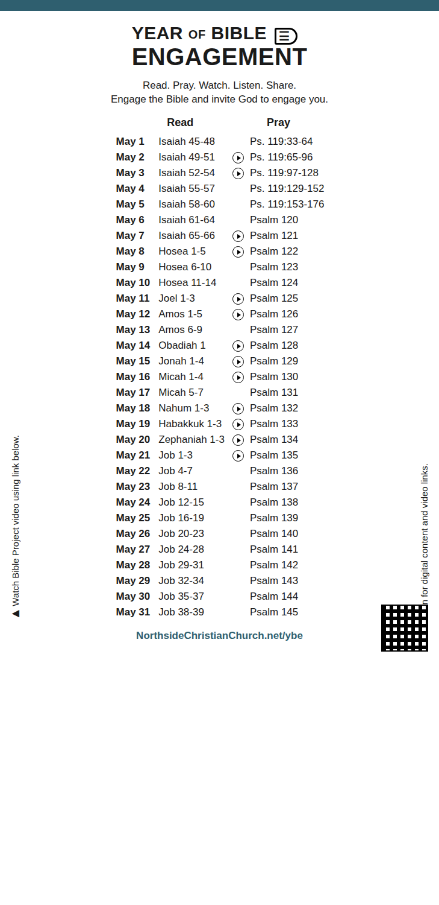YEAR OF BIBLE ☰
ENGAGEMENT
Read. Pray. Watch. Listen. Share.
Engage the Bible and invite God to engage you.
▶ Watch Bible Project video using link below.
| | Read | | Pray |
| --- | --- | --- | --- |
| May 1 | Isaiah 45-48 | | Ps. 119:33-64 |
| May 2 | Isaiah 49-51 | | Ps. 119:65-96 |
| May 3 | Isaiah 52-54 | | Ps. 119:97-128 |
| May 4 | Isaiah 55-57 | | Ps. 119:129-152 |
| May 5 | Isaiah 58-60 | | Ps. 119:153-176 |
| May 6 | Isaiah 61-64 | | Psalm 120 |
| May 7 | Isaiah 65-66 | | Psalm 121 |
| May 8 | Hosea 1-5 | | Psalm 122 |
| May 9 | Hosea 6-10 | | Psalm 123 |
| May 10 | Hosea 11-14 | | Psalm 124 |
| May 11 | Joel 1-3 | | Psalm 125 |
| May 12 | Amos 1-5 | | Psalm 126 |
| May 13 | Amos 6-9 | | Psalm 127 |
| May 14 | Obadiah 1 | | Psalm 128 |
| May 15 | Jonah 1-4 | | Psalm 129 |
| May 16 | Micah 1-4 | | Psalm 130 |
| May 17 | Micah 5-7 | | Psalm 131 |
| May 18 | Nahum 1-3 | | Psalm 132 |
| May 19 | Habakkuk 1-3 | | Psalm 133 |
| May 20 | Zephaniah 1-3 | | Psalm 134 |
| May 21 | Job 1-3 | | Psalm 135 |
| May 22 | Job 4-7 | | Psalm 136 |
| May 23 | Job 8-11 | | Psalm 137 |
| May 24 | Job 12-15 | | Psalm 138 |
| May 25 | Job 16-19 | | Psalm 139 |
| May 26 | Job 20-23 | | Psalm 140 |
| May 27 | Job 24-28 | | Psalm 141 |
| May 28 | Job 29-31 | | Psalm 142 |
| May 29 | Job 32-34 | | Psalm 143 |
| May 30 | Job 35-37 | | Psalm 144 |
| May 31 | Job 38-39 | | Psalm 145 |
Scan for digital content and video links.
NorthsideChristianChurch.net/ybe